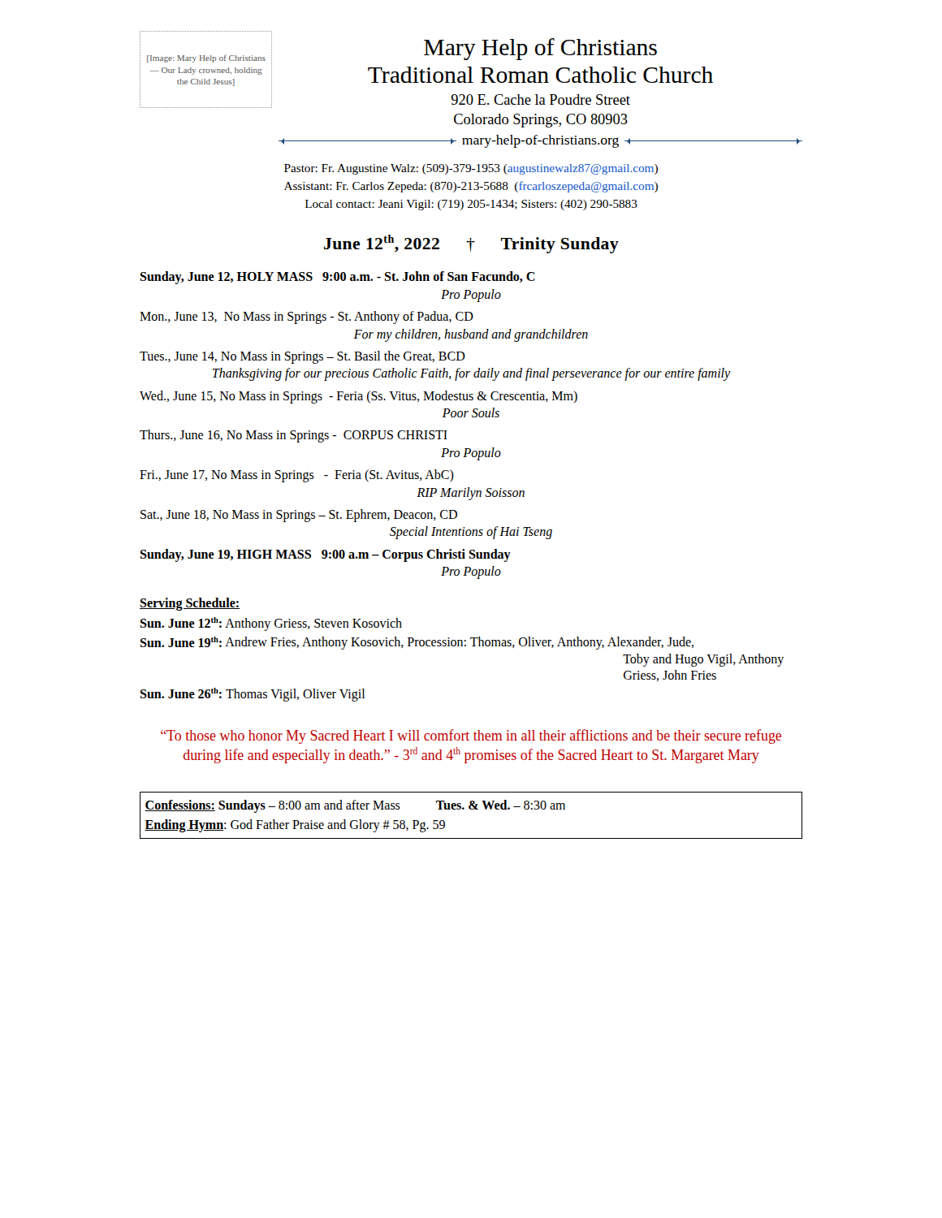[Image: Mary Help of Christians — Our Lady crowned, holding the Child Jesus]
Mary Help of Christians
Traditional Roman Catholic Church
920 E. Cache la Poudre Street
Colorado Springs, CO 80903
mary-help-of-christians.org
Pastor: Fr. Augustine Walz: (509)-379-1953 (augustinewalz87@gmail.com)
Assistant: Fr. Carlos Zepeda: (870)-213-5688 (frcarloszepeda@gmail.com)
Local contact: Jeani Vigil: (719) 205-1434; Sisters: (402) 290-5883
June 12th, 2022 † Trinity Sunday
Sunday, June 12, HOLY MASS 9:00 a.m. - St. John of San Facundo, C
Pro Populo
Mon., June 13, No Mass in Springs - St. Anthony of Padua, CD
For my children, husband and grandchildren
Tues., June 14, No Mass in Springs – St. Basil the Great, BCD
Thanksgiving for our precious Catholic Faith, for daily and final perseverance for our entire family
Wed., June 15, No Mass in Springs - Feria (Ss. Vitus, Modestus & Crescentia, Mm)
Poor Souls
Thurs., June 16, No Mass in Springs - CORPUS CHRISTI
Pro Populo
Fri., June 17, No Mass in Springs - Feria (St. Avitus, AbC)
RIP Marilyn Soisson
Sat., June 18, No Mass in Springs – St. Ephrem, Deacon, CD
Special Intentions of Hai Tseng
Sunday, June 19, HIGH MASS 9:00 a.m – Corpus Christi Sunday
Pro Populo
Serving Schedule:
Sun. June 12th: Anthony Griess, Steven Kosovich
Sun. June 19th: Andrew Fries, Anthony Kosovich, Procession: Thomas, Oliver, Anthony, Alexander, Jude, Toby and Hugo Vigil, Anthony Griess, John Fries
Sun. June 26th: Thomas Vigil, Oliver Vigil
“To those who honor My Sacred Heart I will comfort them in all their afflictions and be their secure refuge during life and especially in death.” - 3rd and 4th promises of the Sacred Heart to St. Margaret Mary
Confessions: Sundays – 8:00 am and after Mass Tues. & Wed. – 8:30 am
Ending Hymn: God Father Praise and Glory # 58, Pg. 59